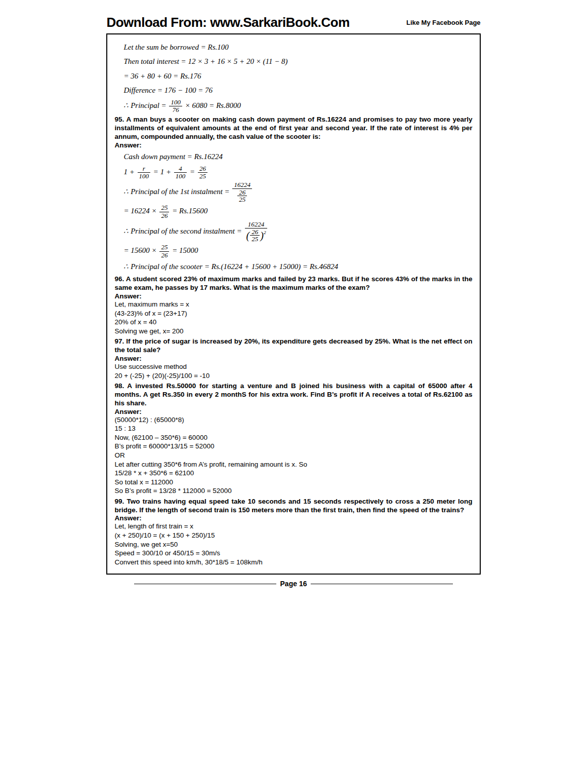Download From: www.SarkariBook.Com
Like My Facebook Page
Let the sum be borrowed = Rs.100
Then total interest = 12 × 3 + 16 × 5 + 20 × (11 − 8)
= 36 + 80 + 60 = Rs.176
Difference = 176 − 100 = 76
∴ Principal = 10076 × 6080 = Rs.8000
95. A man buys a scooter on making cash down payment of Rs.16224 and promises to pay two more yearly installments of equivalent amounts at the end of first year and second year. If the rate of interest is 4% per annum, compounded annually, the cash value of the scooter is:
Answer:
Cash down payment = Rs.16224
1 + r 100 = 1 + 4100 = 2625
∴ Principal of the 1st instalment = 162242625
= 16224 × 2526 = Rs.15600
∴ Principal of the second instalment = 16224(2625)2
= 15600 × 2526 = 15000
∴ Principal of the scooter = Rs.(16224 + 15600 + 15000) = Rs.46824
96. A student scored 23% of maximum marks and failed by 23 marks. But if he scores 43% of the marks in the same exam, he passes by 17 marks. What is the maximum marks of the exam?
Answer:
Let, maximum marks = x
(43-23)% of x = (23+17)
20% of x = 40
Solving we get, x= 200
97. If the price of sugar is increased by 20%, its expenditure gets decreased by 25%. What is the net effect on the total sale?
Answer:
Use successive method
20 + (-25) + (20)(-25)/100 = -10
98. A invested Rs.50000 for starting a venture and B joined his business with a capital of 65000 after 4 months. A get Rs.350 in every 2 monthS for his extra work. Find B’s profit if A receives a total of Rs.62100 as his share.
Answer:
(50000*12) : (65000*8)
15 : 13
Now, (62100 – 350*6) = 60000
B’s profit = 60000*13/15 = 52000
OR
Let after cutting 350*6 from A’s profit, remaining amount is x. So
15/28 * x + 350*6 = 62100
So total x = 112000
So B’s profit = 13/28 * 112000 = 52000
99. Two trains having equal speed take 10 seconds and 15 seconds respectively to cross a 250 meter long bridge. If the length of second train is 150 meters more than the first train, then find the speed of the trains?
Answer:
Let, length of first train = x
(x + 250)/10 = (x + 150 + 250)/15
Solving, we get x=50
Speed = 300/10 or 450/15 = 30m/s
Convert this speed into km/h, 30*18/5 = 108km/h
Page 16